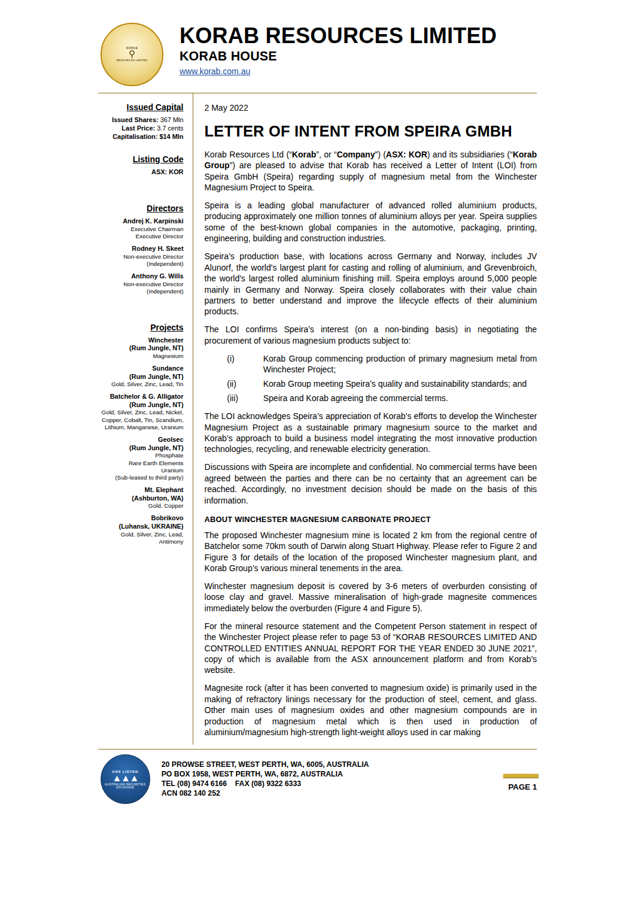KORAB
⚲
RESOURCES LIMITED
KORAB RESOURCES LIMITED
KORAB HOUSE
www.korab.com.au
Issued Capital
Issued Shares: 367 Mln
Last Price: 3.7 cents
Capitalisation: $14 Mln
Listing Code
ASX: KOR
Directors
Andrej K. Karpinski
Executive Chairman
Executive Director
Rodney H. Skeet
Non-executive Director
(Independent)
Anthony G. Wills
Non-executive Director
(Independent)
Projects
Winchester
(Rum Jungle, NT)
Magnesium
Sundance
(Rum Jungle, NT)
Gold, Silver, Zinc, Lead, Tin
Batchelor & G. Alligator
(Rum Jungle, NT)
Gold, Silver, Zinc, Lead, Nickel,
Copper, Cobalt, Tin, Scandium,
Lithium, Manganese, Uranium
Geolsec
(Rum Jungle, NT)
Phosphate
Rare Earth Elements
Uranium
(Sub-leased to third party)
Mt. Elephant
(Ashburton, WA)
Gold, Copper
Bobrikovo
(Luhansk, UKRAINE)
Gold, Silver, Zinc, Lead,
Antimony
2 May 2022
LETTER OF INTENT FROM SPEIRA GMBH
Korab Resources Ltd (“Korab”, or “Company”) (ASX: KOR) and its subsidiaries (“Korab Group”) are pleased to advise that Korab has received a Letter of Intent (LOI) from Speira GmbH (Speira) regarding supply of magnesium metal from the Winchester Magnesium Project to Speira.
Speira is a leading global manufacturer of advanced rolled aluminium products, producing approximately one million tonnes of aluminium alloys per year. Speira supplies some of the best-known global companies in the automotive, packaging, printing, engineering, building and construction industries.
Speira’s production base, with locations across Germany and Norway, includes JV Alunorf, the world's largest plant for casting and rolling of aluminium, and Grevenbroich, the world's largest rolled aluminium finishing mill. Speira employs around 5,000 people mainly in Germany and Norway. Speira closely collaborates with their value chain partners to better understand and improve the lifecycle effects of their aluminium products.
The LOI confirms Speira’s interest (on a non-binding basis) in negotiating the procurement of various magnesium products subject to:
(i) Korab Group commencing production of primary magnesium metal from Winchester Project;
(ii) Korab Group meeting Speira’s quality and sustainability standards; and
(iii) Speira and Korab agreeing the commercial terms.
The LOI acknowledges Speira’s appreciation of Korab’s efforts to develop the Winchester Magnesium Project as a sustainable primary magnesium source to the market and Korab’s approach to build a business model integrating the most innovative production technologies, recycling, and renewable electricity generation.
Discussions with Speira are incomplete and confidential. No commercial terms have been agreed between the parties and there can be no certainty that an agreement can be reached. Accordingly, no investment decision should be made on the basis of this information.
ABOUT WINCHESTER MAGNESIUM CARBONATE PROJECT
The proposed Winchester magnesium mine is located 2 km from the regional centre of Batchelor some 70km south of Darwin along Stuart Highway. Please refer to Figure 2 and Figure 3 for details of the location of the proposed Winchester magnesium plant, and Korab Group’s various mineral tenements in the area.
Winchester magnesium deposit is covered by 3-6 meters of overburden consisting of loose clay and gravel. Massive mineralisation of high-grade magnesite commences immediately below the overburden (Figure 4 and Figure 5).
For the mineral resource statement and the Competent Person statement in respect of the Winchester Project please refer to page 53 of “KORAB RESOURCES LIMITED AND CONTROLLED ENTITIES ANNUAL REPORT FOR THE YEAR ENDED 30 JUNE 2021”, copy of which is available from the ASX announcement platform and from Korab’s website.
Magnesite rock (after it has been converted to magnesium oxide) is primarily used in the making of refractory linings necessary for the production of steel, cement, and glass. Other main uses of magnesium oxides and other magnesium compounds are in production of magnesium metal which is then used in production of aluminium/magnesium high-strength light-weight alloys used in car making
ASX LISTED
▲▲▲
AUSTRALIAN SECURITIES EXCHANGE
20 PROWSE STREET, WEST PERTH, WA, 6005, AUSTRALIA
PO BOX 1958, WEST PERTH, WA, 6872, AUSTRALIA
TEL (08) 9474 6166 FAX (08) 9322 6333
ACN 082 140 252
▬▬▬
PAGE 1